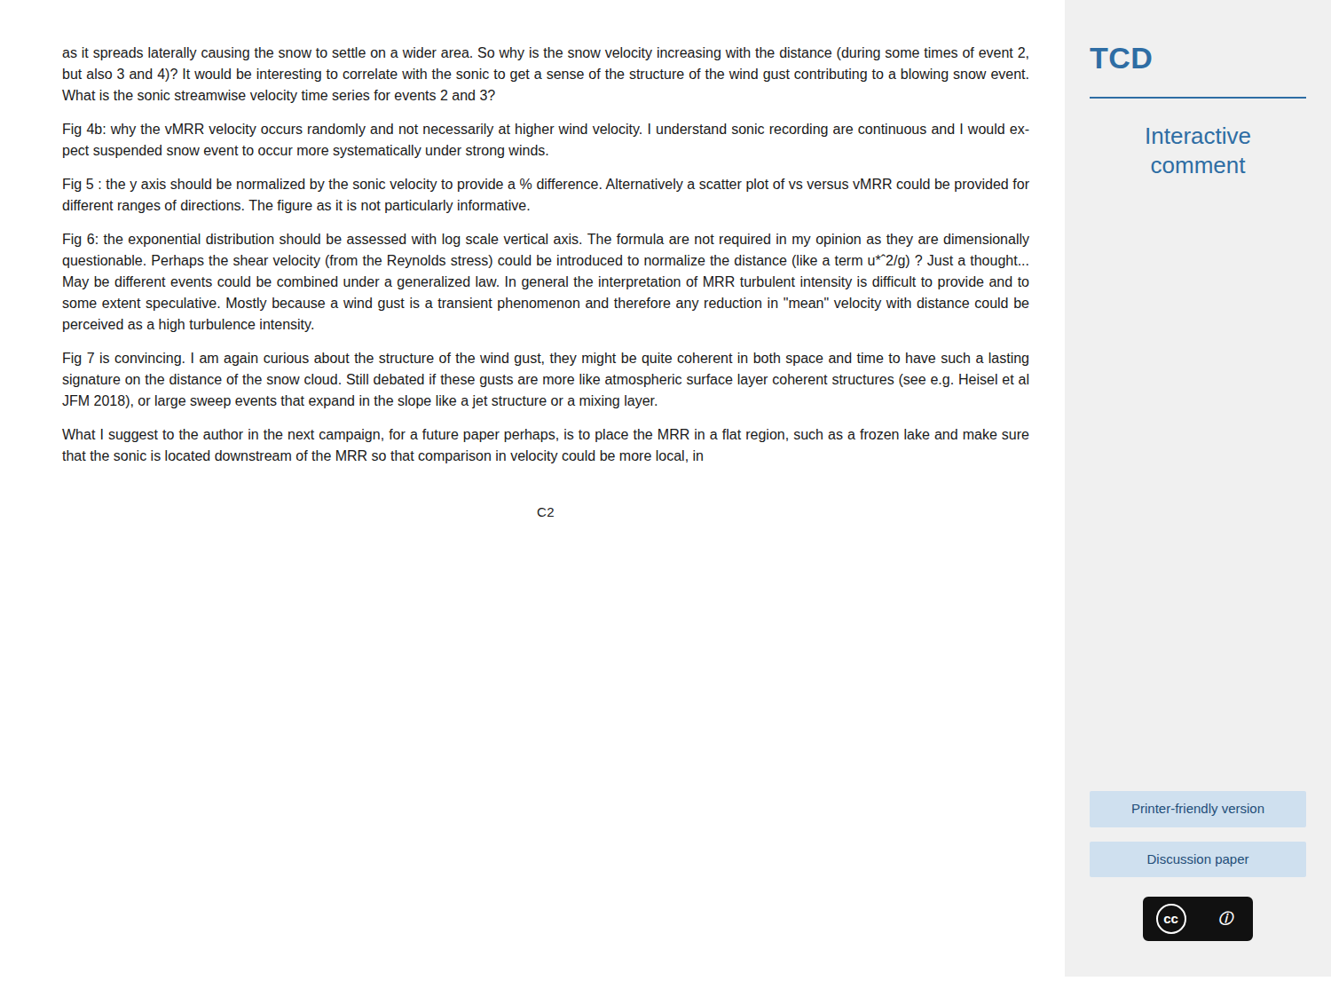as it spreads laterally causing the snow to settle on a wider area. So why is the snow velocity increasing with the distance (during some times of event 2, but also 3 and 4)? It would be interesting to correlate with the sonic to get a sense of the structure of the wind gust contributing to a blowing snow event. What is the sonic streamwise velocity time series for events 2 and 3?
Fig 4b: why the vMRR velocity occurs randomly and not necessarily at higher wind velocity. I understand sonic recording are continuous and I would expect suspended snow event to occur more systematically under strong winds.
Fig 5 : the y axis should be normalized by the sonic velocity to provide a % difference. Alternatively a scatter plot of vs versus vMRR could be provided for different ranges of directions. The figure as it is not particularly informative.
Fig 6: the exponential distribution should be assessed with log scale vertical axis. The formula are not required in my opinion as they are dimensionally questionable. Perhaps the shear velocity (from the Reynolds stress) could be introduced to normalize the distance (like a term u*ˆ2/g) ? Just a thought... May be different events could be combined under a generalized law. In general the interpretation of MRR turbulent intensity is difficult to provide and to some extent speculative. Mostly because a wind gust is a transient phenomenon and therefore any reduction in "mean" velocity with distance could be perceived as a high turbulence intensity.
Fig 7 is convincing. I am again curious about the structure of the wind gust, they might be quite coherent in both space and time to have such a lasting signature on the distance of the snow cloud. Still debated if these gusts are more like atmospheric surface layer coherent structures (see e.g. Heisel et al JFM 2018), or large sweep events that expand in the slope like a jet structure or a mixing layer.
What I suggest to the author in the next campaign, for a future paper perhaps, is to place the MRR in a flat region, such as a frozen lake and make sure that the sonic is located downstream of the MRR so that comparison in velocity could be more local, in
C2
TCD
Interactive
comment
Printer-friendly version Discussion paper
cc
ⓘ